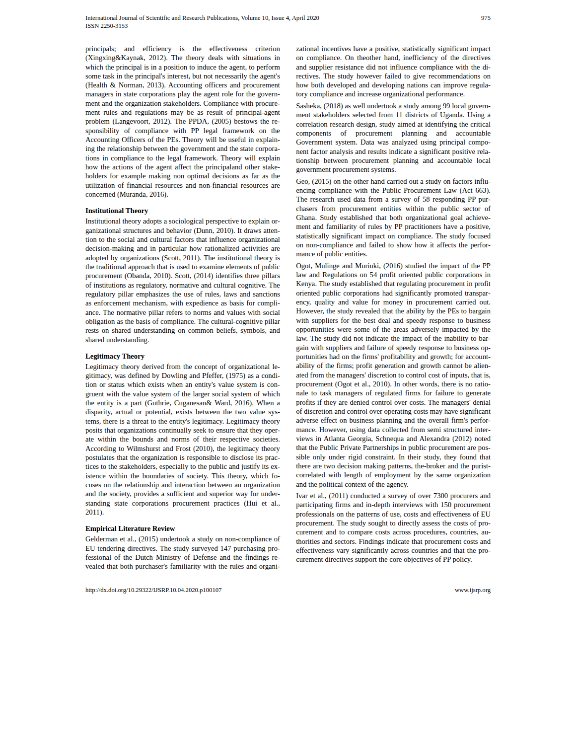International Journal of Scientific and Research Publications, Volume 10, Issue 4, April 2020
ISSN 2250-3153
975
principals; and efficiency is the effectiveness criterion (Xingxing&Kaynak, 2012). The theory deals with situations in which the principal is in a position to induce the agent, to perform some task in the principal's interest, but not necessarily the agent's (Health & Norman, 2013). Accounting officers and procurement managers in state corporations play the agent role for the government and the organization stakeholders. Compliance with procurement rules and regulations may be as result of principal-agent problem (Langevoort, 2012). The PPDA, (2005) bestows the responsibility of compliance with PP legal framework on the Accounting Officers of the PEs. Theory will be useful in explaining the relationship between the government and the state corporations in compliance to the legal framework. Theory will explain how the actions of the agent affect the principaland other stakeholders for example making non optimal decisions as far as the utilization of financial resources and non-financial resources are concerned (Muranda, 2016).
Institutional Theory
Institutional theory adopts a sociological perspective to explain organizational structures and behavior (Dunn, 2010). It draws attention to the social and cultural factors that influence organizational decision-making and in particular how rationalized activities are adopted by organizations (Scott, 2011). The institutional theory is the traditional approach that is used to examine elements of public procurement (Obanda, 2010). Scott, (2014) identifies three pillars of institutions as regulatory, normative and cultural cognitive. The regulatory pillar emphasizes the use of rules, laws and sanctions as enforcement mechanism, with expedience as basis for compliance. The normative pillar refers to norms and values with social obligation as the basis of compliance. The cultural-cognitive pillar rests on shared understanding on common beliefs, symbols, and shared understanding.
Legitimacy Theory
Legitimacy theory derived from the concept of organizational legitimacy, was defined by Dowling and Pfeffer, (1975) as a condition or status which exists when an entity's value system is congruent with the value system of the larger social system of which the entity is a part (Guthrie, Cuganesan& Ward, 2016). When a disparity, actual or potential, exists between the two value systems, there is a threat to the entity's legitimacy. Legitimacy theory posits that organizations continually seek to ensure that they operate within the bounds and norms of their respective societies. According to Wilmshurst and Frost (2010), the legitimacy theory postulates that the organization is responsible to disclose its practices to the stakeholders, especially to the public and justify its existence within the boundaries of society. This theory, which focuses on the relationship and interaction between an organization and the society, provides a sufficient and superior way for understanding state corporations procurement practices (Hui et al., 2011).
Empirical Literature Review
Gelderman et al., (2015) undertook a study on non-compliance of EU tendering directives. The study surveyed 147 purchasing professional of the Dutch Ministry of Defense and the findings revealed that both purchaser's familiarity with the rules and organizational incentives have a positive, statistically significant impact on compliance. On theother hand, inefficiency of the directives and supplier resistance did not influence compliance with the directives. The study however failed to give recommendations on how both developed and developing nations can improve regulatory compliance and increase organizational performance.
Sasheka, (2018) as well undertook a study among 99 local government stakeholders selected from 11 districts of Uganda. Using a correlation research design, study aimed at identifying the critical components of procurement planning and accountable Government system. Data was analyzed using principal component factor analysis and results indicate a significant positive relationship between procurement planning and accountable local government procurement systems.
Geo, (2015) on the other hand carried out a study on factors influencing compliance with the Public Procurement Law (Act 663). The research used data from a survey of 58 responding PP purchasers from procurement entities within the public sector of Ghana. Study established that both organizational goal achievement and familiarity of rules by PP practitioners have a positive, statistically significant impact on compliance. The study focused on non-compliance and failed to show how it affects the performance of public entities.
Ogot, Mulinge and Muriuki, (2016) studied the impact of the PP law and Regulations on 54 profit oriented public corporations in Kenya. The study established that regulating procurement in profit oriented public corporations had significantly promoted transparency, quality and value for money in procurement carried out. However, the study revealed that the ability by the PEs to bargain with suppliers for the best deal and speedy response to business opportunities were some of the areas adversely impacted by the law. The study did not indicate the impact of the inability to bargain with suppliers and failure of speedy response to business opportunities had on the firms' profitability and growth; for accountability of the firms; profit generation and growth cannot be alienated from the managers' discretion to control cost of inputs, that is, procurement (Ogot et al., 2010). In other words, there is no rationale to task managers of regulated firms for failure to generate profits if they are denied control over costs. The managers' denial of discretion and control over operating costs may have significant adverse effect on business planning and the overall firm's performance. However, using data collected from semi structured interviews in Atlanta Georgia, Schnequa and Alexandra (2012) noted that the Public Private Partnerships in public procurement are possible only under rigid constraint. In their study, they found that there are two decision making patterns, the-broker and the purist-correlated with length of employment by the same organization and the political context of the agency.
Ivar et al., (2011) conducted a survey of over 7300 procurers and participating firms and in-depth interviews with 150 procurement professionals on the patterns of use, costs and effectiveness of EU procurement. The study sought to directly assess the costs of procurement and to compare costs across procedures, countries, authorities and sectors. Findings indicate that procurement costs and effectiveness vary significantly across countries and that the procurement directives support the core objectives of PP policy.
http://dx.doi.org/10.29322/IJSRP.10.04.2020.p100107
www.ijsrp.org